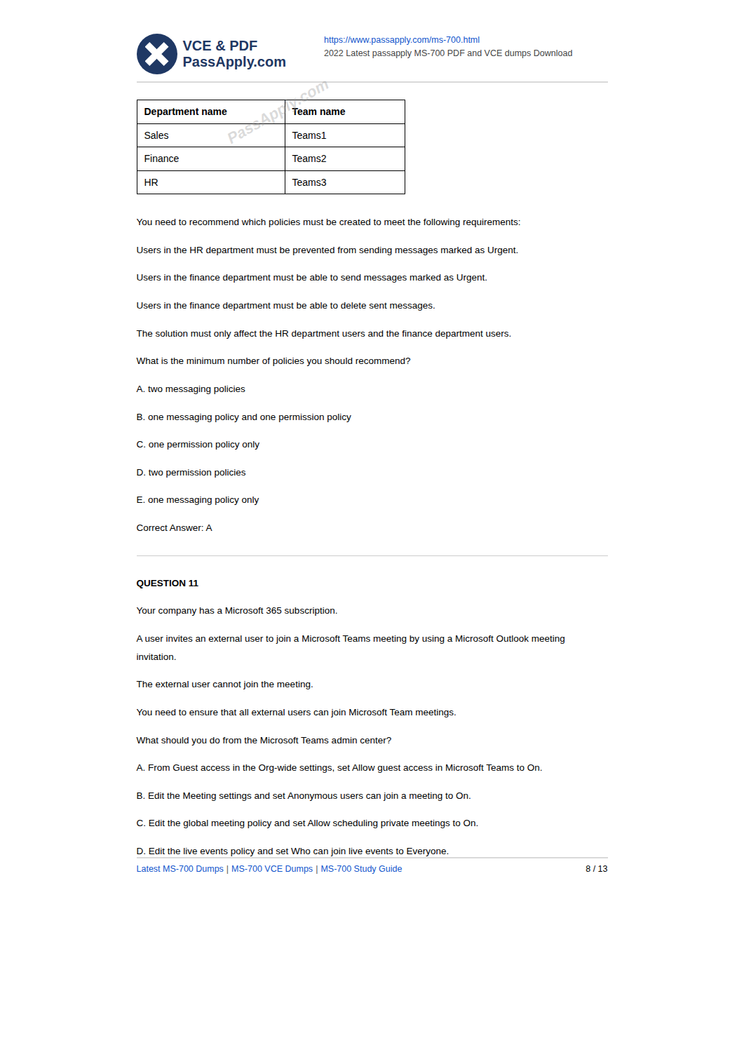VCE & PDF
PassApply.com
https://www.passapply.com/ms-700.html
2022 Latest passapply MS-700 PDF and VCE dumps Download
| Department name | Team name |
| --- | --- |
| Sales | Teams1 |
| Finance | Teams2 |
| HR | Teams3 |
PassApply.com
You need to recommend which policies must be created to meet the following requirements:
Users in the HR department must be prevented from sending messages marked as Urgent.
Users in the finance department must be able to send messages marked as Urgent.
Users in the finance department must be able to delete sent messages.
The solution must only affect the HR department users and the finance department users.
What is the minimum number of policies you should recommend?
A. two messaging policies
B. one messaging policy and one permission policy
C. one permission policy only
D. two permission policies
E. one messaging policy only
Correct Answer: A
QUESTION 11
Your company has a Microsoft 365 subscription.
A user invites an external user to join a Microsoft Teams meeting by using a Microsoft Outlook meeting invitation.
The external user cannot join the meeting.
You need to ensure that all external users can join Microsoft Team meetings.
What should you do from the Microsoft Teams admin center?
A. From Guest access in the Org-wide settings, set Allow guest access in Microsoft Teams to On.
B. Edit the Meeting settings and set Anonymous users can join a meeting to On.
C. Edit the global meeting policy and set Allow scheduling private meetings to On.
D. Edit the live events policy and set Who can join live events to Everyone.
Latest MS-700 Dumps|MS-700 VCE Dumps|MS-700 Study Guide
8 / 13